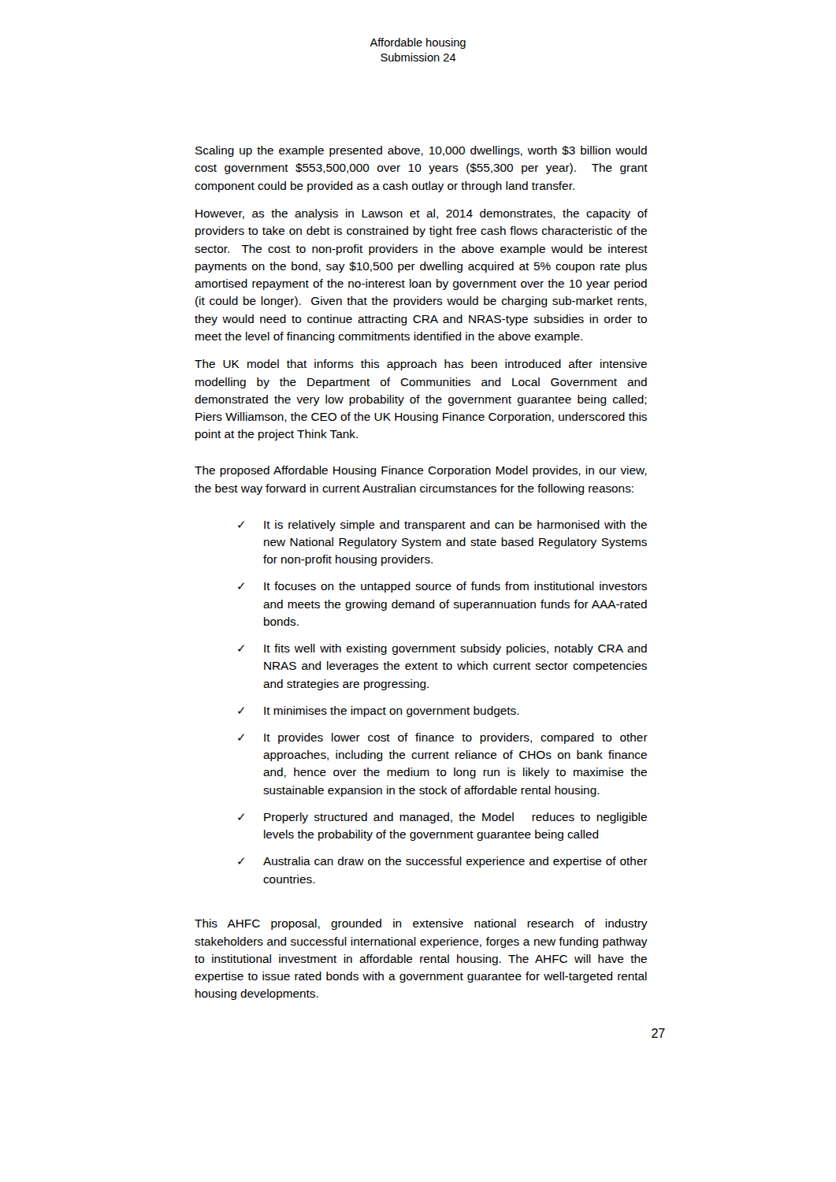Affordable housing
Submission 24
Scaling up the example presented above, 10,000 dwellings, worth $3 billion would cost government $553,500,000 over 10 years ($55,300 per year). The grant component could be provided as a cash outlay or through land transfer.
However, as the analysis in Lawson et al, 2014 demonstrates, the capacity of providers to take on debt is constrained by tight free cash flows characteristic of the sector. The cost to non-profit providers in the above example would be interest payments on the bond, say $10,500 per dwelling acquired at 5% coupon rate plus amortised repayment of the no-interest loan by government over the 10 year period (it could be longer). Given that the providers would be charging sub-market rents, they would need to continue attracting CRA and NRAS-type subsidies in order to meet the level of financing commitments identified in the above example.
The UK model that informs this approach has been introduced after intensive modelling by the Department of Communities and Local Government and demonstrated the very low probability of the government guarantee being called; Piers Williamson, the CEO of the UK Housing Finance Corporation, underscored this point at the project Think Tank.
The proposed Affordable Housing Finance Corporation Model provides, in our view, the best way forward in current Australian circumstances for the following reasons:
It is relatively simple and transparent and can be harmonised with the new National Regulatory System and state based Regulatory Systems for non-profit housing providers.
It focuses on the untapped source of funds from institutional investors and meets the growing demand of superannuation funds for AAA-rated bonds.
It fits well with existing government subsidy policies, notably CRA and NRAS and leverages the extent to which current sector competencies and strategies are progressing.
It minimises the impact on government budgets.
It provides lower cost of finance to providers, compared to other approaches, including the current reliance of CHOs on bank finance and, hence over the medium to long run is likely to maximise the sustainable expansion in the stock of affordable rental housing.
Properly structured and managed, the Model reduces to negligible levels the probability of the government guarantee being called
Australia can draw on the successful experience and expertise of other countries.
This AHFC proposal, grounded in extensive national research of industry stakeholders and successful international experience, forges a new funding pathway to institutional investment in affordable rental housing. The AHFC will have the expertise to issue rated bonds with a government guarantee for well-targeted rental housing developments.
27